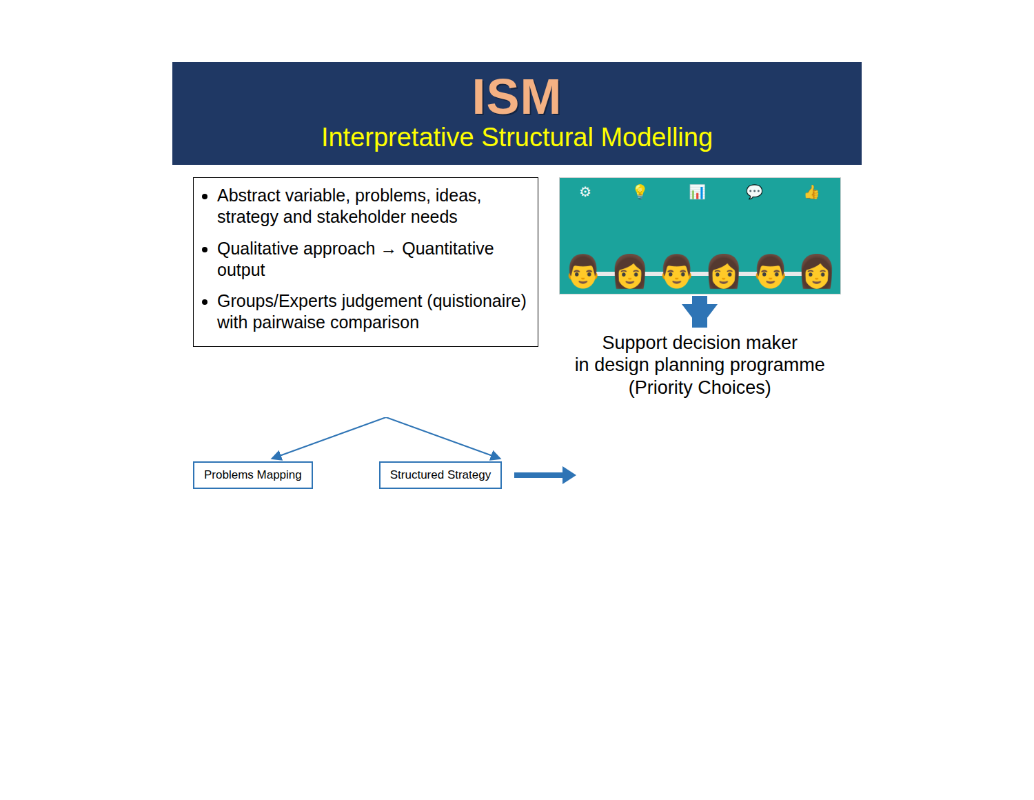ISM
Interpretative Structural Modelling
Abstract variable, problems, ideas, strategy and stakeholder needs
Qualitative approach → Quantitative output
Groups/Experts judgement (quistionaire) with pairwaise comparison
⚙💡📊💬👍
👨👩👨👩👨👩
Support decision maker
in design planning programme
(Priority Choices)
Problems Mapping
Structured Strategy